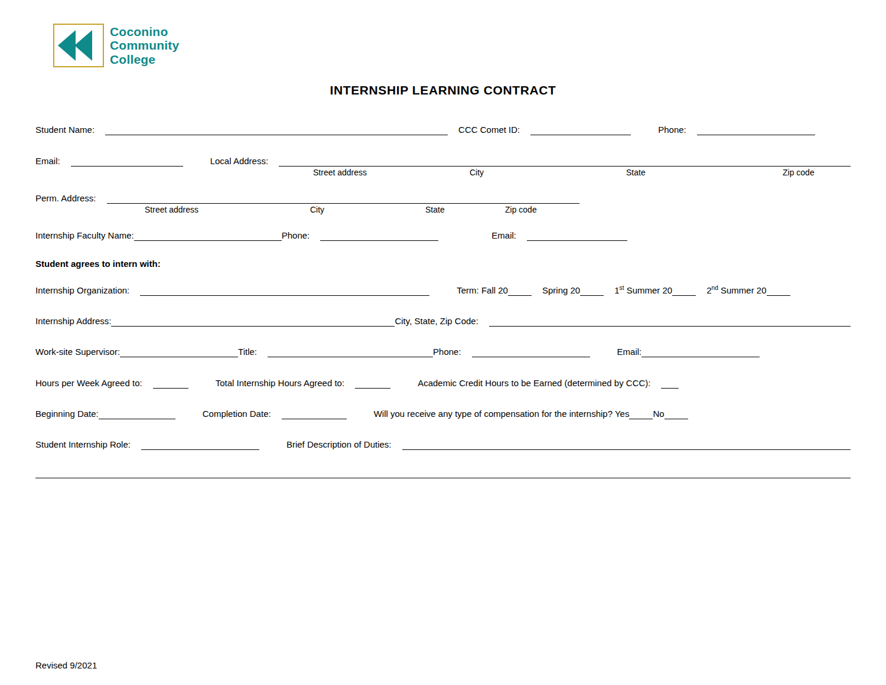Coconino
Community
College
INTERNSHIP LEARNING CONTRACT
Student Name: CCC Comet ID: Phone:
Email: Local Address:
Street address City State Zip code
Perm. Address:
Street address City State Zip code
Internship Faculty Name: Phone: Email:
Student agrees to intern with:
Internship Organization: Term: Fall 20 Spring 20 1st Summer 20 2nd Summer 20
Internship Address: City, State, Zip Code:
Work-site Supervisor: Title: Phone: Email:
Hours per Week Agreed to: Total Internship Hours Agreed to: Academic Credit Hours to be Earned (determined by CCC):
Beginning Date: Completion Date: Will you receive any type of compensation for the internship? Yes No
Student Internship Role: Brief Description of Duties:
Revised 9/2021